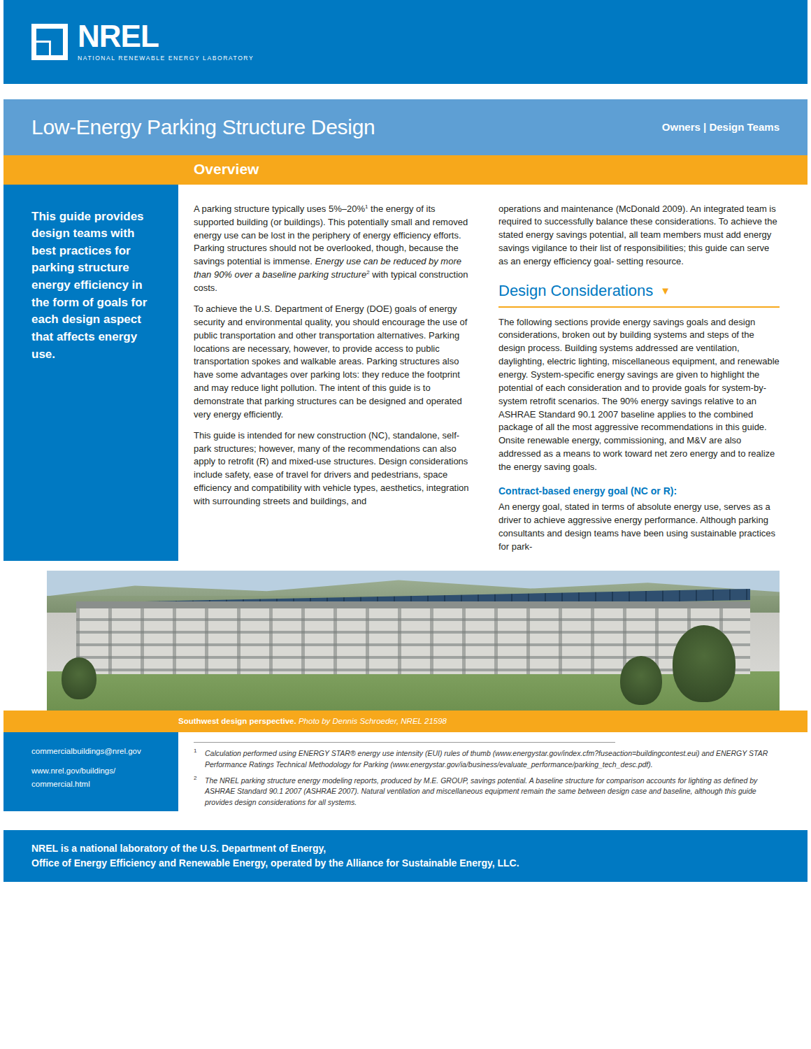NREL
NATIONAL RENEWABLE ENERGY LABORATORY
Low-Energy Parking Structure Design
Owners | Design Teams
Overview
This guide provides design teams with best practices for parking structure energy efficiency in the form of goals for each design aspect that affects energy use.
A parking structure typically uses 5%–20%1 the energy of its supported building (or buildings). This potentially small and removed energy use can be lost in the periphery of energy efficiency efforts. Parking structures should not be overlooked, though, because the savings potential is immense. Energy use can be reduced by more than 90% over a baseline parking structure2 with typical construction costs.
To achieve the U.S. Department of Energy (DOE) goals of energy security and environmental quality, you should encourage the use of public transportation and other transportation alternatives. Parking locations are necessary, however, to provide access to public transportation spokes and walkable areas. Parking structures also have some advantages over parking lots: they reduce the footprint and may reduce light pollution. The intent of this guide is to demonstrate that parking structures can be designed and operated very energy efficiently.
This guide is intended for new construction (NC), standalone, self-park structures; however, many of the recommendations can also apply to retrofit (R) and mixed-use structures. Design considerations include safety, ease of travel for drivers and pedestrians, space efficiency and compatibility with vehicle types, aesthetics, integration with surrounding streets and buildings, and
operations and maintenance (McDonald 2009). An integrated team is required to successfully balance these considerations. To achieve the stated energy savings potential, all team members must add energy savings vigilance to their list of responsibilities; this guide can serve as an energy efficiency goal- setting resource.
Design Considerations ▼
The following sections provide energy savings goals and design considerations, broken out by building systems and steps of the design process. Building systems addressed are ventilation, daylighting, electric lighting, miscellaneous equipment, and renewable energy. System-specific energy savings are given to highlight the potential of each consideration and to provide goals for system-by-system retrofit scenarios. The 90% energy savings relative to an ASHRAE Standard 90.1 2007 baseline applies to the combined package of all the most aggressive recommendations in this guide. Onsite renewable energy, commissioning, and M&V are also addressed as a means to work toward net zero energy and to realize the energy saving goals.
Contract-based energy goal (NC or R):
An energy goal, stated in terms of absolute energy use, serves as a driver to achieve aggressive energy performance. Although parking consultants and design teams have been using sustainable practices for park-
Southwest design perspective. Photo by Dennis Schroeder, NREL 21598
commercialbuildings@nrel.gov
www.nrel.gov/buildings/
commercial.html
Calculation performed using ENERGY STAR® energy use intensity (EUI) rules of thumb (www.energystar.gov/index.cfm?fuseaction=buildingcontest.eui) and ENERGY STAR Performance Ratings Technical Methodology for Parking (www.energystar.gov/ia/business/evaluate_performance/parking_tech_desc.pdf).
The NREL parking structure energy modeling reports, produced by M.E. GROUP, savings potential. A baseline structure for comparison accounts for lighting as defined by ASHRAE Standard 90.1 2007 (ASHRAE 2007). Natural ventilation and miscellaneous equipment remain the same between design case and baseline, although this guide provides design considerations for all systems.
NREL is a national laboratory of the U.S. Department of Energy,
Office of Energy Efficiency and Renewable Energy, operated by the Alliance for Sustainable Energy, LLC.